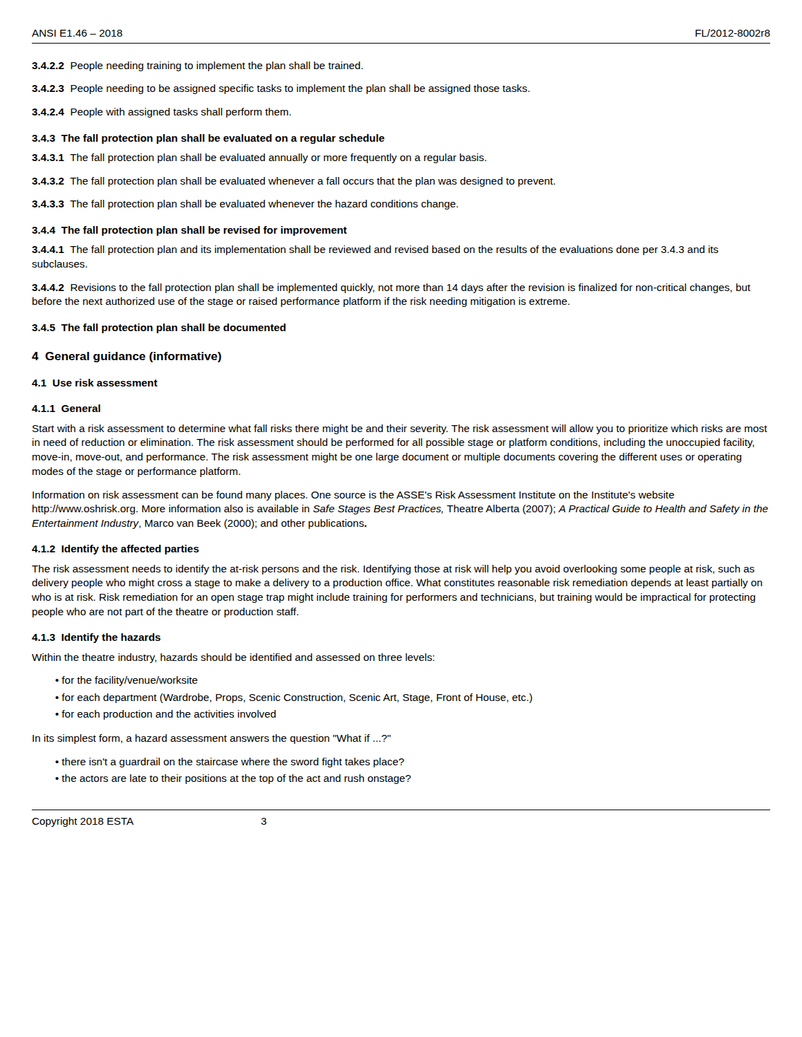ANSI E1.46 – 2018 FL/2012-8002r8
3.4.2.2 People needing training to implement the plan shall be trained.
3.4.2.3 People needing to be assigned specific tasks to implement the plan shall be assigned those tasks.
3.4.2.4 People with assigned tasks shall perform them.
3.4.3 The fall protection plan shall be evaluated on a regular schedule
3.4.3.1 The fall protection plan shall be evaluated annually or more frequently on a regular basis.
3.4.3.2 The fall protection plan shall be evaluated whenever a fall occurs that the plan was designed to prevent.
3.4.3.3 The fall protection plan shall be evaluated whenever the hazard conditions change.
3.4.4 The fall protection plan shall be revised for improvement
3.4.4.1 The fall protection plan and its implementation shall be reviewed and revised based on the results of the evaluations done per 3.4.3 and its subclauses.
3.4.4.2 Revisions to the fall protection plan shall be implemented quickly, not more than 14 days after the revision is finalized for non-critical changes, but before the next authorized use of the stage or raised performance platform if the risk needing mitigation is extreme.
3.4.5 The fall protection plan shall be documented
4 General guidance (informative)
4.1 Use risk assessment
4.1.1 General
Start with a risk assessment to determine what fall risks there might be and their severity. The risk assessment will allow you to prioritize which risks are most in need of reduction or elimination. The risk assessment should be performed for all possible stage or platform conditions, including the unoccupied facility, move-in, move-out, and performance. The risk assessment might be one large document or multiple documents covering the different uses or operating modes of the stage or performance platform.
Information on risk assessment can be found many places. One source is the ASSE's Risk Assessment Institute on the Institute's website http://www.oshrisk.org. More information also is available in Safe Stages Best Practices, Theatre Alberta (2007); A Practical Guide to Health and Safety in the Entertainment Industry, Marco van Beek (2000); and other publications.
4.1.2 Identify the affected parties
The risk assessment needs to identify the at-risk persons and the risk. Identifying those at risk will help you avoid overlooking some people at risk, such as delivery people who might cross a stage to make a delivery to a production office. What constitutes reasonable risk remediation depends at least partially on who is at risk. Risk remediation for an open stage trap might include training for performers and technicians, but training would be impractical for protecting people who are not part of the theatre or production staff.
4.1.3 Identify the hazards
Within the theatre industry, hazards should be identified and assessed on three levels:
for the facility/venue/worksite
for each department (Wardrobe, Props, Scenic Construction, Scenic Art, Stage, Front of House, etc.)
for each production and the activities involved
In its simplest form, a hazard assessment answers the question "What if ...?"
there isn't a guardrail on the staircase where the sword fight takes place?
the actors are late to their positions at the top of the act and rush onstage?
Copyright 2018 ESTA 3